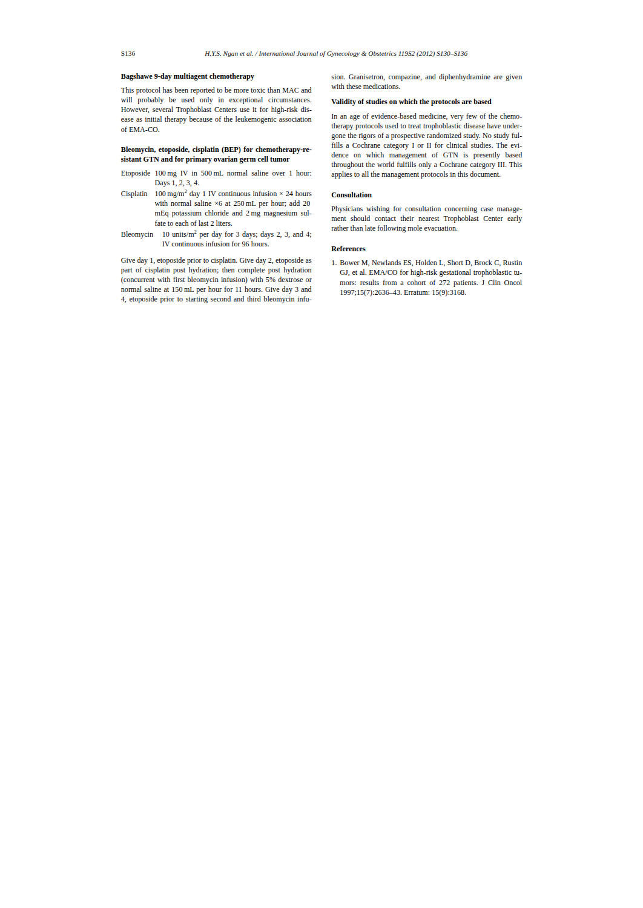S136 H.Y.S. Ngan et al. / International Journal of Gynecology & Obstetrics 119S2 (2012) S130–S136
Bagshawe 9-day multiagent chemotherapy
This protocol has been reported to be more toxic than MAC and will probably be used only in exceptional circumstances. However, several Trophoblast Centers use it for high-risk disease as initial therapy because of the leukemogenic association of EMA-CO.
Bleomycin, etoposide, cisplatin (BEP) for chemotherapy-resistant GTN and for primary ovarian germ cell tumor
Etoposide 100 mg IV in 500 mL normal saline over 1 hour: Days 1, 2, 3, 4.
Cisplatin 100 mg/m2 day 1 IV continuous infusion × 24 hours with normal saline ×6 at 250 mL per hour; add 20 mEq potassium chloride and 2 mg magnesium sulfate to each of last 2 liters.
Bleomycin 10 units/m2 per day for 3 days; days 2, 3, and 4; IV continuous infusion for 96 hours.
Give day 1, etoposide prior to cisplatin. Give day 2, etoposide as part of cisplatin post hydration; then complete post hydration (concurrent with first bleomycin infusion) with 5% dextrose or normal saline at 150 mL per hour for 11 hours. Give day 3 and 4, etoposide prior to starting second and third bleomycin infusion. Granisetron, compazine, and diphenhydramine are given with these medications.
Validity of studies on which the protocols are based
In an age of evidence-based medicine, very few of the chemotherapy protocols used to treat trophoblastic disease have undergone the rigors of a prospective randomized study. No study fulfills a Cochrane category I or II for clinical studies. The evidence on which management of GTN is presently based throughout the world fulfills only a Cochrane category III. This applies to all the management protocols in this document.
Consultation
Physicians wishing for consultation concerning case management should contact their nearest Trophoblast Center early rather than late following mole evacuation.
References
Bower M, Newlands ES, Holden L, Short D, Brock C, Rustin GJ, et al. EMA/CO for high-risk gestational trophoblastic tumors: results from a cohort of 272 patients. J Clin Oncol 1997;15(7):2636–43. Erratum: 15(9):3168.